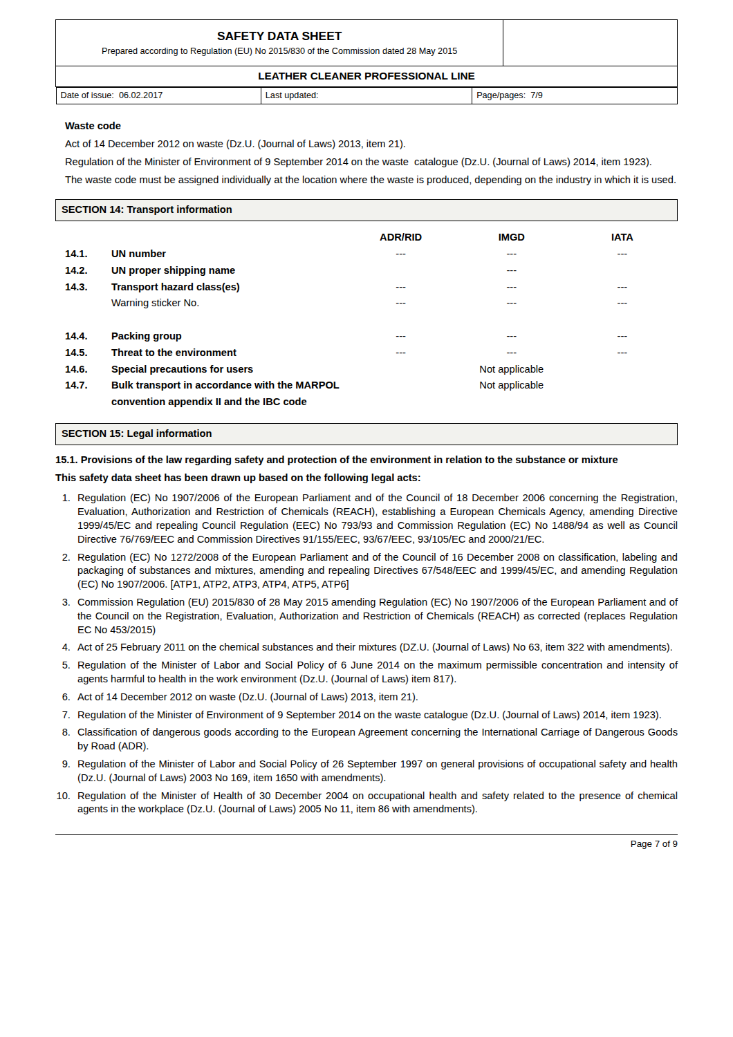| SAFETY DATA SHEET Prepared according to Regulation (EU) No 2015/830 of the Commission dated 28 May 2015 | |
| LEATHER CLEANER PROFESSIONAL LINE |
| / Date of issue: 06.02.2017 / Last updated: / Page/pages: 7/9 / |
Waste code
Act of 14 December 2012 on waste (Dz.U. (Journal of Laws) 2013, item 21).
Regulation of the Minister of Environment of 9 September 2014 on the waste catalogue (Dz.U. (Journal of Laws) 2014, item 1923).
The waste code must be assigned individually at the location where the waste is produced, depending on the industry in which it is used.
SECTION 14: Transport information
| | | ADR/RID | IMGD | IATA |
| 14.1. | UN number | --- | --- | --- |
| 14.2. | UN proper shipping name | | --- | |
| 14.3. | Transport hazard class(es) | --- | --- | --- |
| | Warning sticker No. | --- | --- | --- |
| 14.4. | Packing group | --- | --- | --- |
| 14.5. | Threat to the environment | --- | --- | --- |
| 14.6. | Special precautions for users | Not applicable |
| 14.7. | Bulk transport in accordance with the MARPOL | Not applicable |
| | convention appendix II and the IBC code | |
SECTION 15: Legal information
15.1. Provisions of the law regarding safety and protection of the environment in relation to the substance or mixture
This safety data sheet has been drawn up based on the following legal acts:
Regulation (EC) No 1907/2006 of the European Parliament and of the Council of 18 December 2006 concerning the Registration, Evaluation, Authorization and Restriction of Chemicals (REACH), establishing a European Chemicals Agency, amending Directive 1999/45/EC and repealing Council Regulation (EEC) No 793/93 and Commission Regulation (EC) No 1488/94 as well as Council Directive 76/769/EEC and Commission Directives 91/155/EEC, 93/67/EEC, 93/105/EC and 2000/21/EC.
Regulation (EC) No 1272/2008 of the European Parliament and of the Council of 16 December 2008 on classification, labeling and packaging of substances and mixtures, amending and repealing Directives 67/548/EEC and 1999/45/EC, and amending Regulation (EC) No 1907/2006. [ATP1, ATP2, ATP3, ATP4, ATP5, ATP6]
Commission Regulation (EU) 2015/830 of 28 May 2015 amending Regulation (EC) No 1907/2006 of the European Parliament and of the Council on the Registration, Evaluation, Authorization and Restriction of Chemicals (REACH) as corrected (replaces Regulation EC No 453/2015)
Act of 25 February 2011 on the chemical substances and their mixtures (DZ.U. (Journal of Laws) No 63, item 322 with amendments).
Regulation of the Minister of Labor and Social Policy of 6 June 2014 on the maximum permissible concentration and intensity of agents harmful to health in the work environment (Dz.U. (Journal of Laws) item 817).
Act of 14 December 2012 on waste (Dz.U. (Journal of Laws) 2013, item 21).
Regulation of the Minister of Environment of 9 September 2014 on the waste catalogue (Dz.U. (Journal of Laws) 2014, item 1923).
Classification of dangerous goods according to the European Agreement concerning the International Carriage of Dangerous Goods by Road (ADR).
Regulation of the Minister of Labor and Social Policy of 26 September 1997 on general provisions of occupational safety and health (Dz.U. (Journal of Laws) 2003 No 169, item 1650 with amendments).
Regulation of the Minister of Health of 30 December 2004 on occupational health and safety related to the presence of chemical agents in the workplace (Dz.U. (Journal of Laws) 2005 No 11, item 86 with amendments).
Page 7 of 9